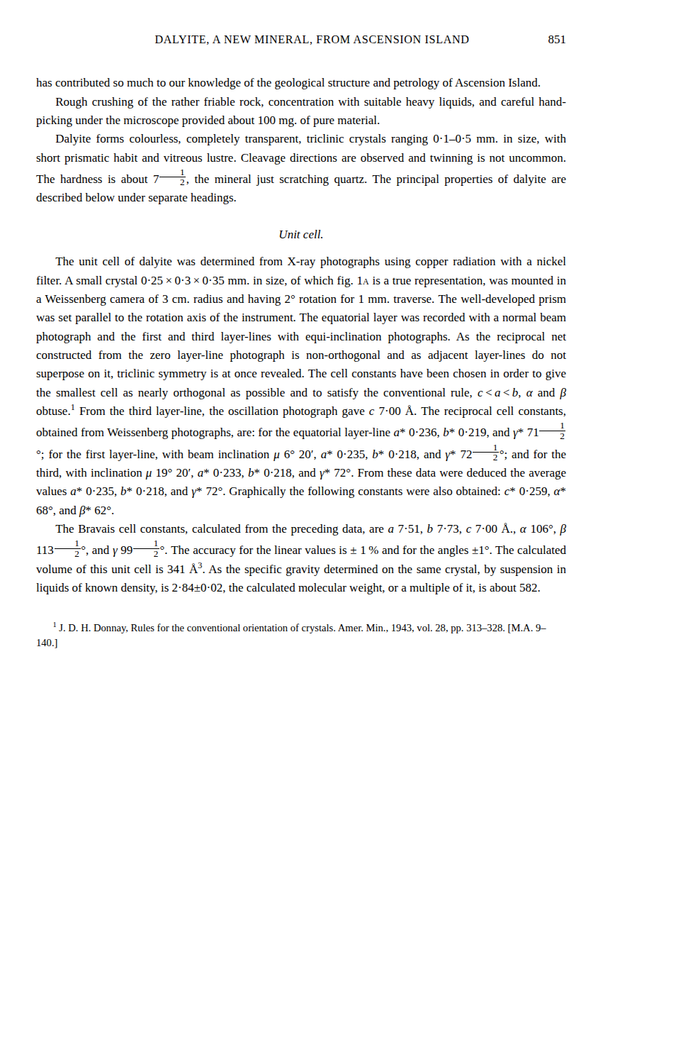DALYITE, A NEW MINERAL, FROM ASCENSION ISLAND 851
has contributed so much to our knowledge of the geological structure and petrology of Ascension Island.
Rough crushing of the rather friable rock, concentration with suitable heavy liquids, and careful hand-picking under the microscope provided about 100 mg. of pure material.
Dalyite forms colourless, completely transparent, triclinic crystals ranging 0·1–0·5 mm. in size, with short prismatic habit and vitreous lustre. Cleavage directions are observed and twinning is not uncommon. The hardness is about 712, the mineral just scratching quartz. The principal properties of dalyite are described below under separate headings.
Unit cell.
The unit cell of dalyite was determined from X-ray photographs using copper radiation with a nickel filter. A small crystal 0·25 × 0·3 × 0·35 mm. in size, of which fig. 1a is a true representation, was mounted in a Weissenberg camera of 3 cm. radius and having 2° rotation for 1 mm. traverse. The well-developed prism was set parallel to the rotation axis of the instrument. The equatorial layer was recorded with a normal beam photograph and the first and third layer-lines with equi-inclination photographs. As the reciprocal net constructed from the zero layer-line photograph is non-orthogonal and as adjacent layer-lines do not superpose on it, triclinic symmetry is at once revealed. The cell constants have been chosen in order to give the smallest cell as nearly orthogonal as possible and to satisfy the conventional rule, c < a < b, α and β obtuse.1 From the third layer-line, the oscillation photograph gave c 7·00 Å. The reciprocal cell constants, obtained from Weissenberg photographs, are: for the equatorial layer-line a* 0·236, b* 0·219, and γ* 7112°; for the first layer-line, with beam inclination μ 6° 20′, a* 0·235, b* 0·218, and γ* 7212°; and for the third, with inclination μ 19° 20′, a* 0·233, b* 0·218, and γ* 72°. From these data were deduced the average values a* 0·235, b* 0·218, and γ* 72°. Graphically the following constants were also obtained: c* 0·259, α* 68°, and β* 62°.
The Bravais cell constants, calculated from the preceding data, are a 7·51, b 7·73, c 7·00 Å., α 106°, β 11312°, and γ 9912°. The accuracy for the linear values is ± 1 % and for the angles ±1°. The calculated volume of this unit cell is 341 Å3. As the specific gravity determined on the same crystal, by suspension in liquids of known density, is 2·84±0·02, the calculated molecular weight, or a multiple of it, is about 582.
1 J. D. H. Donnay, Rules for the conventional orientation of crystals. Amer. Min., 1943, vol. 28, pp. 313–328. [M.A. 9–140.]